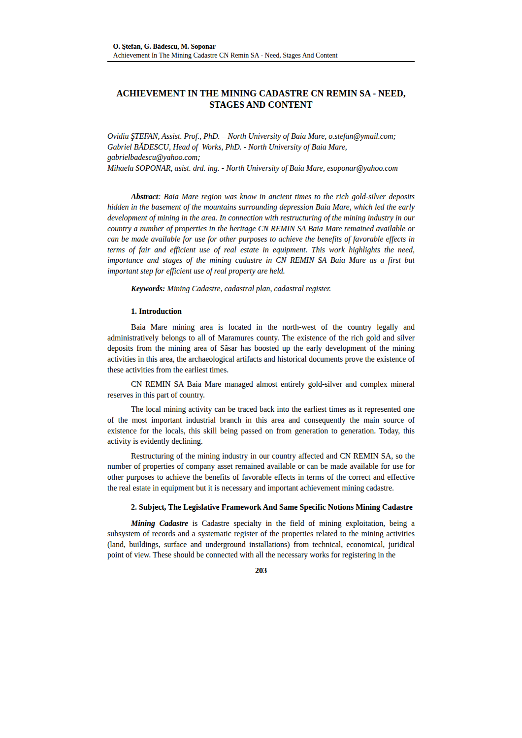O. Ştefan, G. Bădescu, M. Soponar
Achievement In The Mining Cadastre CN Remin SA - Need, Stages And Content
ACHIEVEMENT IN THE MINING CADASTRE CN REMIN SA - NEED,
STAGES AND CONTENT
Ovidiu ŞTEFAN, Assist. Prof., PhD. – North University of Baia Mare, o.stefan@ymail.com;
Gabriel BĂDESCU, Head of Works, PhD. - North University of Baia Mare,
gabrielbadescu@yahoo.com;
Mihaela SOPONAR, asist. drd. ing. - North University of Baia Mare, esoponar@yahoo.com
Abstract: Baia Mare region was know in ancient times to the rich gold-silver deposits hidden in the basement of the mountains surrounding depression Baia Mare, which led the early development of mining in the area. In connection with restructuring of the mining industry in our country a number of properties in the heritage CN REMIN SA Baia Mare remained available or can be made available for use for other purposes to achieve the benefits of favorable effects in terms of fair and efficient use of real estate in equipment. This work highlights the need, importance and stages of the mining cadastre in CN REMIN SA Baia Mare as a first but important step for efficient use of real property are held.
Keywords: Mining Cadastre, cadastral plan, cadastral register.
1. Introduction
Baia Mare mining area is located in the north-west of the country legally and administratively belongs to all of Maramures county. The existence of the rich gold and silver deposits from the mining area of Săsar has boosted up the early development of the mining activities in this area, the archaeological artifacts and historical documents prove the existence of these activities from the earliest times.
CN REMIN SA Baia Mare managed almost entirely gold-silver and complex mineral reserves in this part of country.
The local mining activity can be traced back into the earliest times as it represented one of the most important industrial branch in this area and consequently the main source of existence for the locals, this skill being passed on from generation to generation. Today, this activity is evidently declining.
Restructuring of the mining industry in our country affected and CN REMIN SA, so the number of properties of company asset remained available or can be made available for use for other purposes to achieve the benefits of favorable effects in terms of the correct and effective the real estate in equipment but it is necessary and important achievement mining cadastre.
2. Subject, The Legislative Framework And Same Specific Notions Mining Cadastre
Mining Cadastre is Cadastre specialty in the field of mining exploitation, being a subsystem of records and a systematic register of the properties related to the mining activities (land, buildings, surface and underground installations) from technical, economical, juridical point of view. These should be connected with all the necessary works for registering in the
203